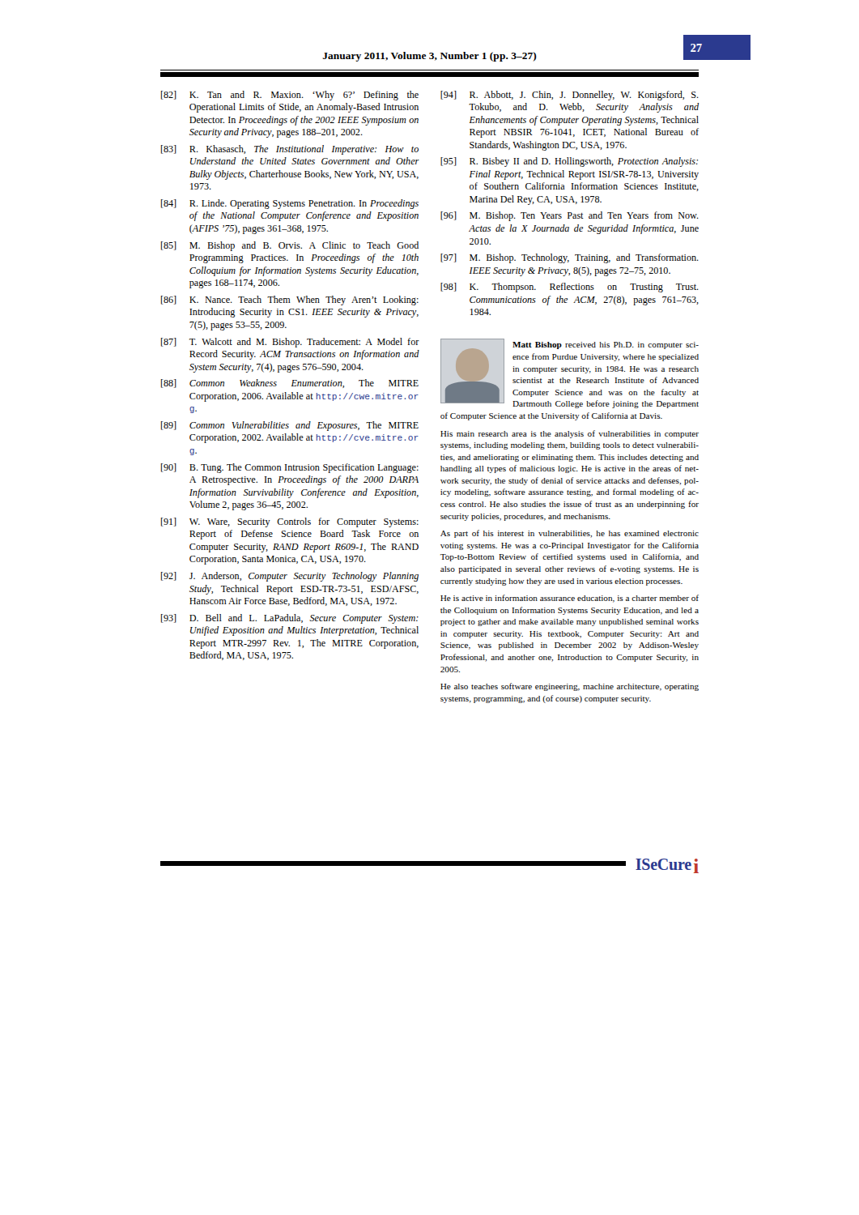January 2011, Volume 3, Number 1 (pp. 3–27)
27
[82] K. Tan and R. Maxion. ‘Why 6?’ Defining the Operational Limits of Stide, an Anomaly-Based Intrusion Detector. In Proceedings of the 2002 IEEE Symposium on Security and Privacy, pages 188–201, 2002.
[83] R. Khasasch, The Institutional Imperative: How to Understand the United States Government and Other Bulky Objects, Charterhouse Books, New York, NY, USA, 1973.
[84] R. Linde. Operating Systems Penetration. In Proceedings of the National Computer Conference and Exposition (AFIPS ’75), pages 361–368, 1975.
[85] M. Bishop and B. Orvis. A Clinic to Teach Good Programming Practices. In Proceedings of the 10th Colloquium for Information Systems Security Education, pages 168–1174, 2006.
[86] K. Nance. Teach Them When They Aren’t Looking: Introducing Security in CS1. IEEE Security & Privacy, 7(5), pages 53–55, 2009.
[87] T. Walcott and M. Bishop. Traducement: A Model for Record Security. ACM Transactions on Information and System Security, 7(4), pages 576–590, 2004.
[88] Common Weakness Enumeration, The MITRE Corporation, 2006. Available at http://cwe.mitre.org.
[89] Common Vulnerabilities and Exposures, The MITRE Corporation, 2002. Available at http://cve.mitre.org.
[90] B. Tung. The Common Intrusion Specification Language: A Retrospective. In Proceedings of the 2000 DARPA Information Survivability Conference and Exposition, Volume 2, pages 36–45, 2002.
[91] W. Ware, Security Controls for Computer Systems: Report of Defense Science Board Task Force on Computer Security, RAND Report R609-1, The RAND Corporation, Santa Monica, CA, USA, 1970.
[92] J. Anderson, Computer Security Technology Planning Study, Technical Report ESD-TR-73-51, ESD/AFSC, Hanscom Air Force Base, Bedford, MA, USA, 1972.
[93] D. Bell and L. LaPadula, Secure Computer System: Unified Exposition and Multics Interpretation, Technical Report MTR-2997 Rev. 1, The MITRE Corporation, Bedford, MA, USA, 1975.
[94] R. Abbott, J. Chin, J. Donnelley, W. Konigsford, S. Tokubo, and D. Webb, Security Analysis and Enhancements of Computer Operating Systems, Technical Report NBSIR 76-1041, ICET, National Bureau of Standards, Washington DC, USA, 1976.
[95] R. Bisbey II and D. Hollingsworth, Protection Analysis: Final Report, Technical Report ISI/SR-78-13, University of Southern California Information Sciences Institute, Marina Del Rey, CA, USA, 1978.
[96] M. Bishop. Ten Years Past and Ten Years from Now. Actas de la X Journada de Seguridad Informtica, June 2010.
[97] M. Bishop. Technology, Training, and Transformation. IEEE Security & Privacy, 8(5), pages 72–75, 2010.
[98] K. Thompson. Reflections on Trusting Trust. Communications of the ACM, 27(8), pages 761–763, 1984.
Matt Bishop received his Ph.D. in computer science from Purdue University, where he specialized in computer security, in 1984. He was a research scientist at the Research Institute of Advanced Computer Science and was on the faculty at Dartmouth College before joining the Department of Computer Science at the University of California at Davis.
His main research area is the analysis of vulnerabilities in computer systems, including modeling them, building tools to detect vulnerabilities, and ameliorating or eliminating them. This includes detecting and handling all types of malicious logic. He is active in the areas of network security, the study of denial of service attacks and defenses, policy modeling, software assurance testing, and formal modeling of access control. He also studies the issue of trust as an underpinning for security policies, procedures, and mechanisms.
As part of his interest in vulnerabilities, he has examined electronic voting systems. He was a co-Principal Investigator for the California Top-to-Bottom Review of certified systems used in California, and also participated in several other reviews of e-voting systems. He is currently studying how they are used in various election processes.
He is active in information assurance education, is a charter member of the Colloquium on Information Systems Security Education, and led a project to gather and make available many unpublished seminal works in computer security. His textbook, Computer Security: Art and Science, was published in December 2002 by Addison-Wesley Professional, and another one, Introduction to Computer Security, in 2005.
He also teaches software engineering, machine architecture, operating systems, programming, and (of course) computer security.
ISeCurei